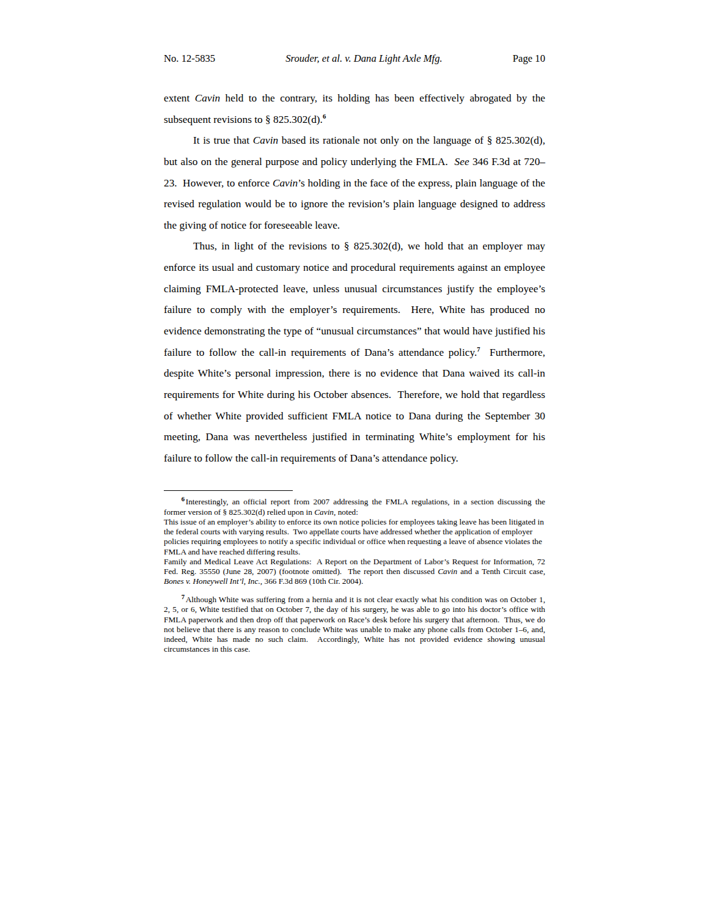No. 12-5835 Srouder, et al. v. Dana Light Axle Mfg. Page 10
extent Cavin held to the contrary, its holding has been effectively abrogated by the subsequent revisions to § 825.302(d).6
It is true that Cavin based its rationale not only on the language of § 825.302(d), but also on the general purpose and policy underlying the FMLA. See 346 F.3d at 720–23. However, to enforce Cavin’s holding in the face of the express, plain language of the revised regulation would be to ignore the revision’s plain language designed to address the giving of notice for foreseeable leave.
Thus, in light of the revisions to § 825.302(d), we hold that an employer may enforce its usual and customary notice and procedural requirements against an employee claiming FMLA-protected leave, unless unusual circumstances justify the employee’s failure to comply with the employer’s requirements. Here, White has produced no evidence demonstrating the type of “unusual circumstances” that would have justified his failure to follow the call-in requirements of Dana’s attendance policy.7 Furthermore, despite White’s personal impression, there is no evidence that Dana waived its call-in requirements for White during his October absences. Therefore, we hold that regardless of whether White provided sufficient FMLA notice to Dana during the September 30 meeting, Dana was nevertheless justified in terminating White’s employment for his failure to follow the call-in requirements of Dana’s attendance policy.
6 Interestingly, an official report from 2007 addressing the FMLA regulations, in a section discussing the former version of § 825.302(d) relied upon in Cavin, noted:
This issue of an employer’s ability to enforce its own notice policies for employees taking leave has been litigated in the federal courts with varying results. Two appellate courts have addressed whether the application of employer policies requiring employees to notify a specific individual or office when requesting a leave of absence violates the FMLA and have reached differing results.
Family and Medical Leave Act Regulations: A Report on the Department of Labor’s Request for Information, 72 Fed. Reg. 35550 (June 28, 2007) (footnote omitted). The report then discussed Cavin and a Tenth Circuit case, Bones v. Honeywell Int’l, Inc., 366 F.3d 869 (10th Cir. 2004).
7 Although White was suffering from a hernia and it is not clear exactly what his condition was on October 1, 2, 5, or 6, White testified that on October 7, the day of his surgery, he was able to go into his doctor’s office with FMLA paperwork and then drop off that paperwork on Race’s desk before his surgery that afternoon. Thus, we do not believe that there is any reason to conclude White was unable to make any phone calls from October 1–6, and, indeed, White has made no such claim. Accordingly, White has not provided evidence showing unusual circumstances in this case.